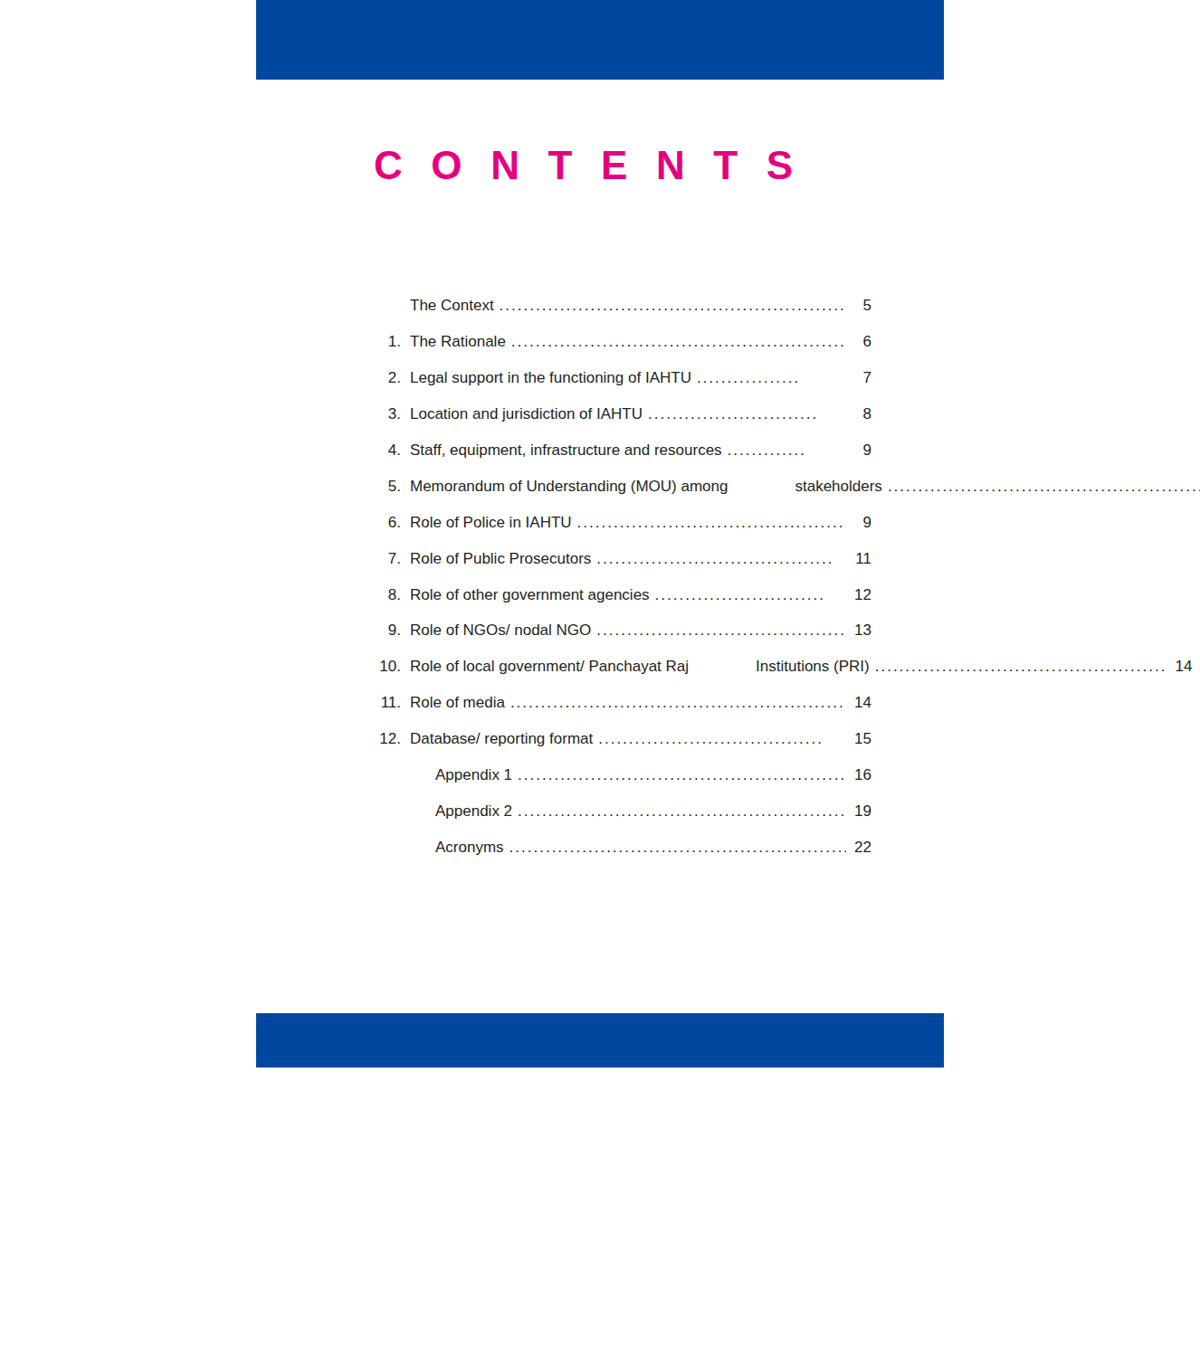C O N T E N T S
The Context ........................................................... 5
1. The Rationale ......................................................... 6
2. Legal support in the functioning of IAHTU ................. 7
3. Location and jurisdiction of IAHTU ............................ 8
4. Staff, equipment, infrastructure and resources ............. 9
5. Memorandum of Understanding (MOU) among
stakeholders ........................................................ 9
6. Role of Police in IAHTU ............................................. 9
7. Role of Public Prosecutors ....................................... 11
8. Role of other government agencies ............................ 12
9. Role of NGOs/ nodal NGO .......................................... 13
10. Role of local government/ Panchayat Raj
Institutions (PRI) ................................................ 14
11. Role of media ......................................................... 14
12. Database/ reporting format ..................................... 15
Appendix 1 ............................................................ 16
Appendix 2 ............................................................ 19
Acronyms .............................................................. 22